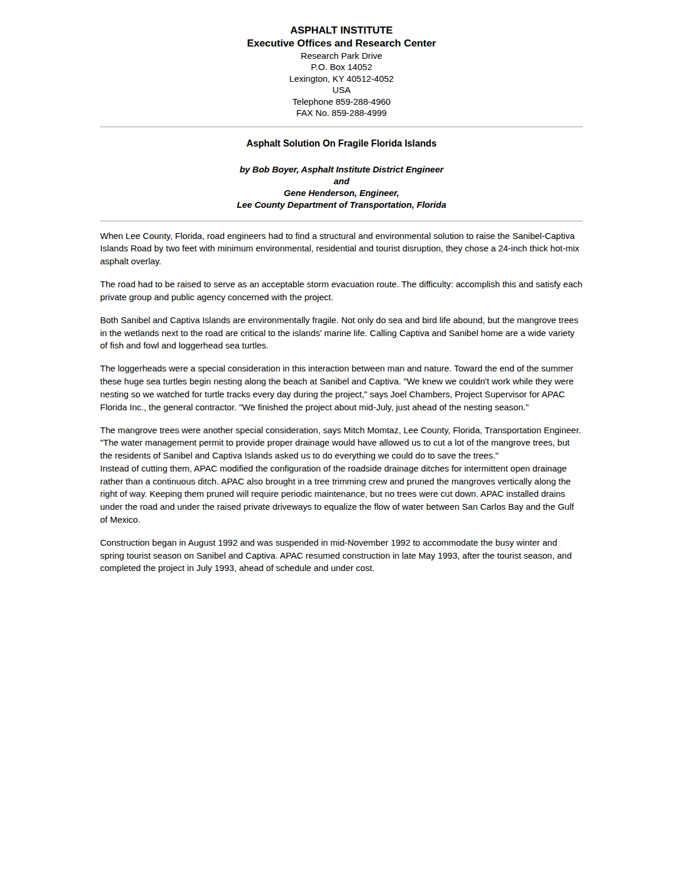ASPHALT INSTITUTE
Executive Offices and Research Center
Research Park Drive
P.O. Box 14052
Lexington, KY 40512-4052
USA
Telephone 859-288-4960
FAX No. 859-288-4999
Asphalt Solution On Fragile Florida Islands
by Bob Boyer, Asphalt Institute District Engineer
and
Gene Henderson, Engineer,
Lee County Department of Transportation, Florida
When Lee County, Florida, road engineers had to find a structural and environmental solution to raise the Sanibel-Captiva Islands Road by two feet with minimum environmental, residential and tourist disruption, they chose a 24-inch thick hot-mix asphalt overlay.
The road had to be raised to serve as an acceptable storm evacuation route. The difficulty: accomplish this and satisfy each private group and public agency concerned with the project.
Both Sanibel and Captiva Islands are environmentally fragile. Not only do sea and bird life abound, but the mangrove trees in the wetlands next to the road are critical to the islands' marine life. Calling Captiva and Sanibel home are a wide variety of fish and fowl and loggerhead sea turtles.
The loggerheads were a special consideration in this interaction between man and nature. Toward the end of the summer these huge sea turtles begin nesting along the beach at Sanibel and Captiva. "We knew we couldn't work while they were nesting so we watched for turtle tracks every day during the project," says Joel Chambers, Project Supervisor for APAC Florida Inc., the general contractor. "We finished the project about mid-July, just ahead of the nesting season."
The mangrove trees were another special consideration, says Mitch Momtaz, Lee County, Florida, Transportation Engineer. "The water management permit to provide proper drainage would have allowed us to cut a lot of the mangrove trees, but the residents of Sanibel and Captiva Islands asked us to do everything we could do to save the trees."
Instead of cutting them, APAC modified the configuration of the roadside drainage ditches for intermittent open drainage rather than a continuous ditch. APAC also brought in a tree trimming crew and pruned the mangroves vertically along the right of way. Keeping them pruned will require periodic maintenance, but no trees were cut down. APAC installed drains under the road and under the raised private driveways to equalize the flow of water between San Carlos Bay and the Gulf of Mexico.
Construction began in August 1992 and was suspended in mid-November 1992 to accommodate the busy winter and spring tourist season on Sanibel and Captiva. APAC resumed construction in late May 1993, after the tourist season, and completed the project in July 1993, ahead of schedule and under cost.